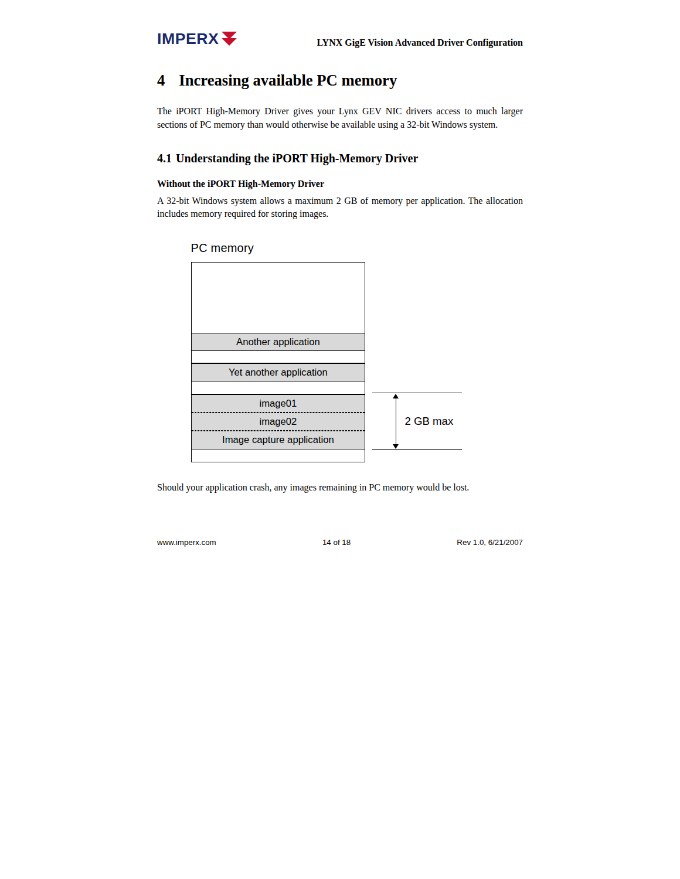IMPERX
LYNX GigE Vision Advanced Driver Configuration
4 Increasing available PC memory
The iPORT High-Memory Driver gives your Lynx GEV NIC drivers access to much larger sections of PC memory than would otherwise be available using a 32-bit Windows system.
4.1 Understanding the iPORT High-Memory Driver
Without the iPORT High-Memory Driver
A 32-bit Windows system allows a maximum 2 GB of memory per application. The allocation includes memory required for storing images.
PC memory
Another application
Yet another application
image01
image02
Image capture application
2 GB max
Should your application crash, any images remaining in PC memory would be lost.
www.imperx.com
14 of 18
Rev 1.0, 6/21/2007